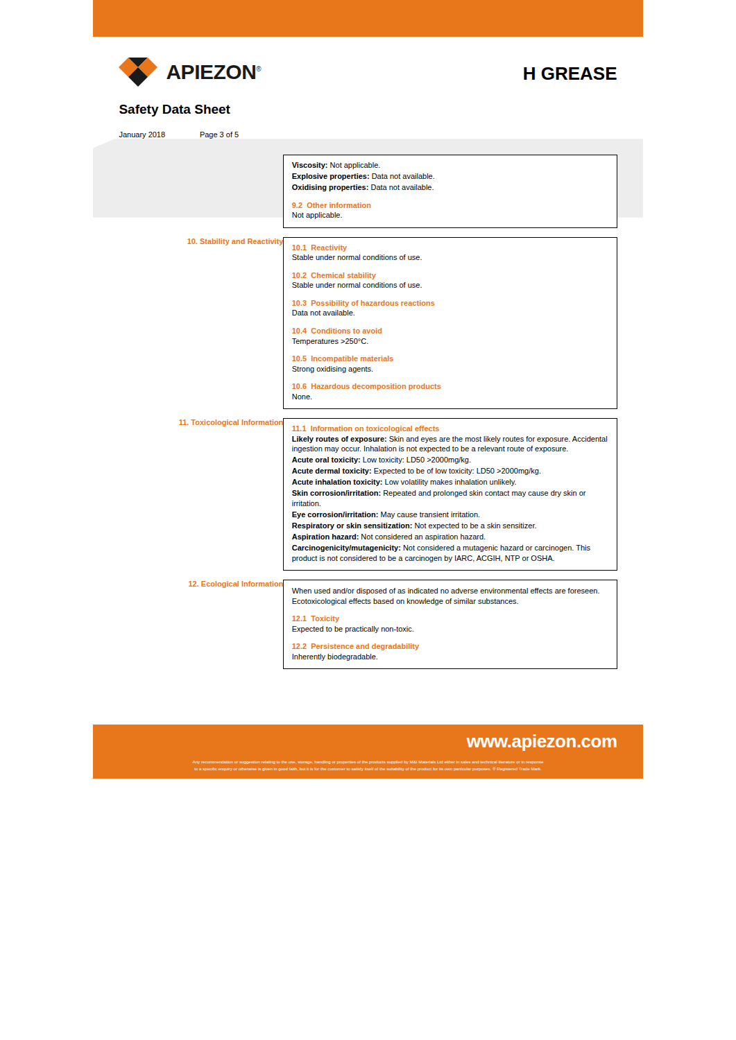APIEZON®
H GREASE
Safety Data Sheet
January 2018 Page 3 of 5
| | Viscosity: Not applicable. Explosive properties: Data not available. Oxidising properties: Data not available. 9.2 Other information Not applicable. |
| 10. Stability and Reactivity | 10.1 Reactivity Stable under normal conditions of use. 10.2 Chemical stability Stable under normal conditions of use. 10.3 Possibility of hazardous reactions Data not available. 10.4 Conditions to avoid Temperatures >250°C. 10.5 Incompatible materials Strong oxidising agents. 10.6 Hazardous decomposition products None. |
| 11. Toxicological Information | 11.1 Information on toxicological effects Likely routes of exposure: Skin and eyes are the most likely routes for exposure. Accidental ingestion may occur. Inhalation is not expected to be a relevant route of exposure. Acute oral toxicity: Low toxicity: LD50 >2000mg/kg. Acute dermal toxicity: Expected to be of low toxicity: LD50 >2000mg/kg. Acute inhalation toxicity: Low volatility makes inhalation unlikely. Skin corrosion/irritation: Repeated and prolonged skin contact may cause dry skin or irritation. Eye corrosion/irritation: May cause transient irritation. Respiratory or skin sensitization: Not expected to be a skin sensitizer. Aspiration hazard: Not considered an aspiration hazard. Carcinogenicity/mutagenicity: Not considered a mutagenic hazard or carcinogen. This product is not considered to be a carcinogen by IARC, ACGIH, NTP or OSHA. |
| 12. Ecological Information | When used and/or disposed of as indicated no adverse environmental effects are foreseen. Ecotoxicological effects based on knowledge of similar substances. 12.1 Toxicity Expected to be practically non-toxic. 12.2 Persistence and degradability Inherently biodegradable. |
www.apiezon.com
Any recommendation or suggestion relating to the use, storage, handling or properties of the products supplied by M&I Materials Ltd either in sales and technical literature or in response
to a specific enquiry or otherwise is given in good faith, but it is for the customer to satisfy itself of the suitability of the product for its own particular purposes. ® Registered Trade Mark.